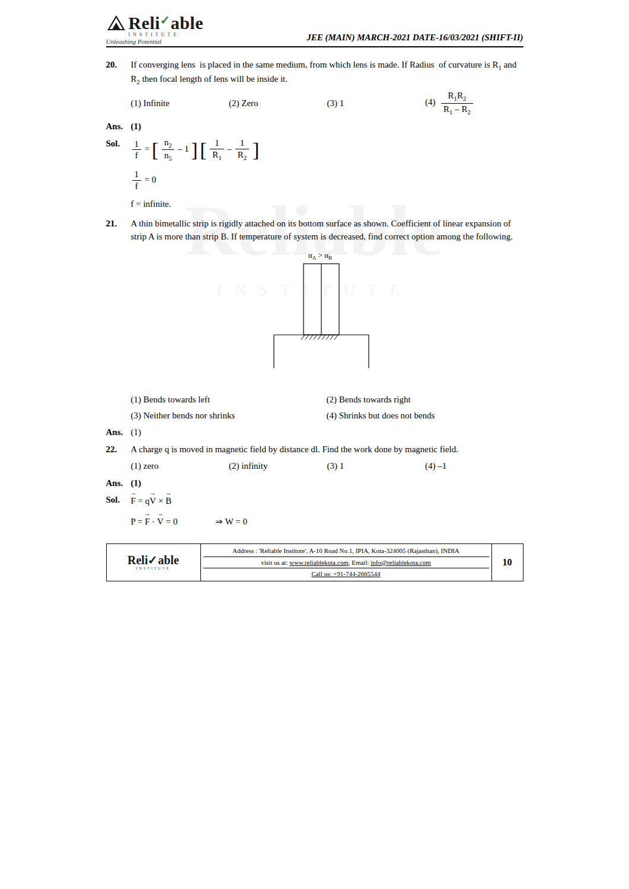Reli✓able
INSTITUTE
Unleashing Potential
JEE (MAIN) MARCH-2021 DATE-16/03/2021 (SHIFT-II)
Reliable
INSTITUTE
20.
If converging lens is placed in the same medium, from which lens is made. If Radius of curvature is R1 and R2 then focal length of lens will be inside it.
(1) Infinite
(2) Zero
(3) 1
(4) R1R2 R1 – R2
Ans.
(1)
Sol.
1 f = [ n2 n5 – 1 ] [ 1 R1 – 1 R2 ]
1 f = 0
f = infinite.
21.
A thin bimetallic strip is rigidly attached on its bottom surface as shown. Coefficient of linear expansion of strip A is more than strip B. If temperature of system is decreased, find correct option among the following.
αA > αB
(1) Bends towards left
(2) Bends towards right
(3) Neither bends nor shrinks
(4) Shrinks but does not bends
Ans.
(1)
22.
A charge q is moved in magnetic field by distance dl. Find the work done by magnetic field.
(1) zero
(2) infinity
(3) 1
(4) –1
Ans.
(1)
Sol.
F = qV × B
P = F · V = 0 ⇒ W = 0
Reli✓able
INSTITUTE
Address : 'Reliable Institute', A-10 Road No.1, IPIA, Kota-324005 (Rajasthan), INDIA
visit us at: www.reliablekota.com, Email: info@reliablekota.com
Call us: +91-744-2665544
10